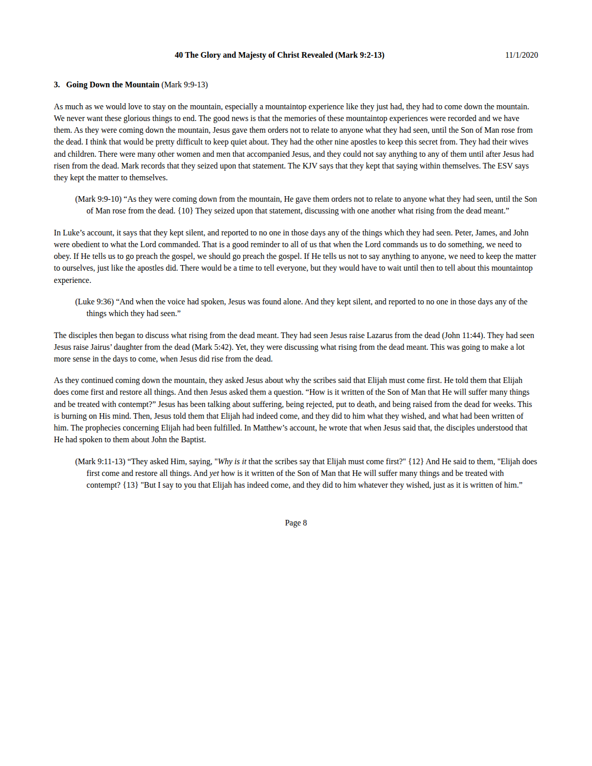11/1/2020 40 The Glory and Majesty of Christ Revealed (Mark 9:2-13)
3. Going Down the Mountain (Mark 9:9-13)
As much as we would love to stay on the mountain, especially a mountaintop experience like they just had, they had to come down the mountain. We never want these glorious things to end. The good news is that the memories of these mountaintop experiences were recorded and we have them. As they were coming down the mountain, Jesus gave them orders not to relate to anyone what they had seen, until the Son of Man rose from the dead. I think that would be pretty difficult to keep quiet about. They had the other nine apostles to keep this secret from. They had their wives and children. There were many other women and men that accompanied Jesus, and they could not say anything to any of them until after Jesus had risen from the dead. Mark records that they seized upon that statement. The KJV says that they kept that saying within themselves. The ESV says they kept the matter to themselves.
(Mark 9:9-10) “As they were coming down from the mountain, He gave them orders not to relate to anyone what they had seen, until the Son of Man rose from the dead. {10} They seized upon that statement, discussing with one another what rising from the dead meant.”
In Luke’s account, it says that they kept silent, and reported to no one in those days any of the things which they had seen. Peter, James, and John were obedient to what the Lord commanded. That is a good reminder to all of us that when the Lord commands us to do something, we need to obey. If He tells us to go preach the gospel, we should go preach the gospel. If He tells us not to say anything to anyone, we need to keep the matter to ourselves, just like the apostles did. There would be a time to tell everyone, but they would have to wait until then to tell about this mountaintop experience.
(Luke 9:36) “And when the voice had spoken, Jesus was found alone. And they kept silent, and reported to no one in those days any of the things which they had seen.”
The disciples then began to discuss what rising from the dead meant. They had seen Jesus raise Lazarus from the dead (John 11:44). They had seen Jesus raise Jairus’ daughter from the dead (Mark 5:42). Yet, they were discussing what rising from the dead meant. This was going to make a lot more sense in the days to come, when Jesus did rise from the dead.
As they continued coming down the mountain, they asked Jesus about why the scribes said that Elijah must come first. He told them that Elijah does come first and restore all things. And then Jesus asked them a question. “How is it written of the Son of Man that He will suffer many things and be treated with contempt?” Jesus has been talking about suffering, being rejected, put to death, and being raised from the dead for weeks. This is burning on His mind. Then, Jesus told them that Elijah had indeed come, and they did to him what they wished, and what had been written of him. The prophecies concerning Elijah had been fulfilled. In Matthew’s account, he wrote that when Jesus said that, the disciples understood that He had spoken to them about John the Baptist.
(Mark 9:11-13) “They asked Him, saying, "Why is it that the scribes say that Elijah must come first?" {12} And He said to them, "Elijah does first come and restore all things. And yet how is it written of the Son of Man that He will suffer many things and be treated with contempt? {13} "But I say to you that Elijah has indeed come, and they did to him whatever they wished, just as it is written of him.”
Page 8